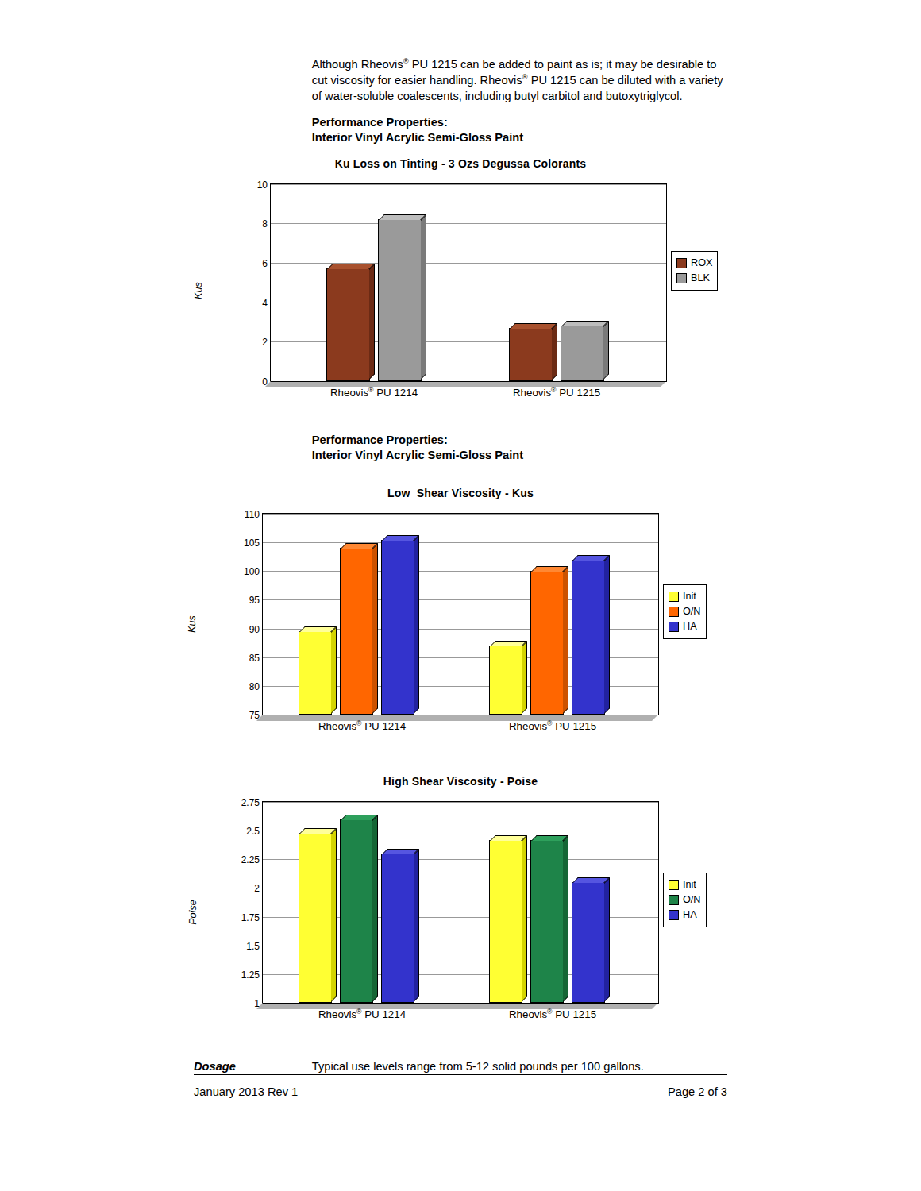Although Rheovis® PU 1215 can be added to paint as is; it may be desirable to cut viscosity for easier handling. Rheovis® PU 1215 can be diluted with a variety of water-soluble coalescents, including butyl carbitol and butoxytriglycol.
Performance Properties:
Interior Vinyl Acrylic Semi-Gloss Paint
Ku Loss on Tinting - 3 Ozs Degussa Colorants
Kus
10
8
6
4
2
0
Rheovis® PU 1214
Rheovis® PU 1215
ROX
BLK
Performance Properties:
Interior Vinyl Acrylic Semi-Gloss Paint
Low Shear Viscosity - Kus
Kus
110
105
100
95
90
85
80
75
Rheovis® PU 1214
Rheovis® PU 1215
Init
O/N
HA
High Shear Viscosity - Poise
Poise
2.75
2.5
2.25
2
1.75
1.5
1.25
1
Rheovis® PU 1214
Rheovis® PU 1215
Init
O/N
HA
Dosage
Typical use levels range from 5-12 solid pounds per 100 gallons.
January 2013 Rev 1 Page 2 of 3